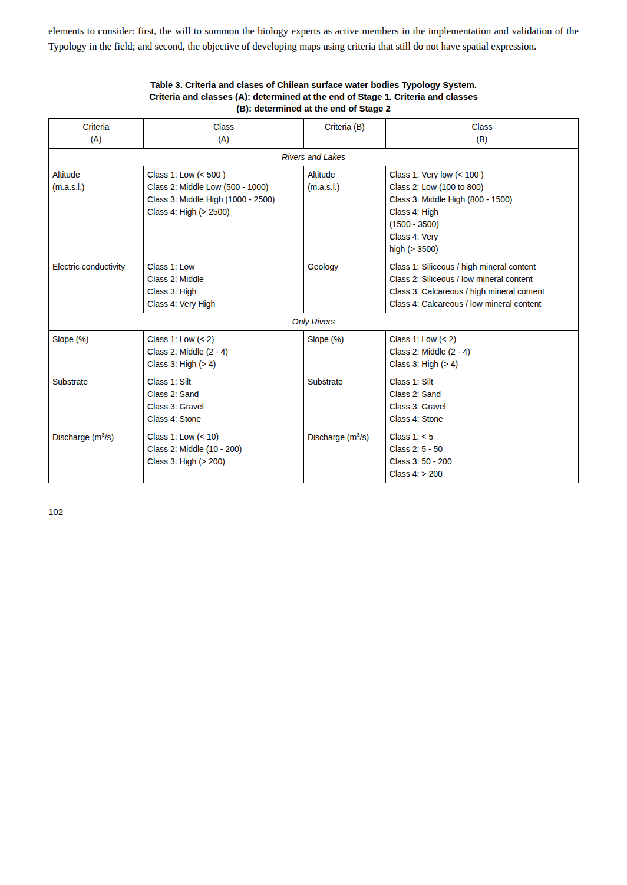elements to consider: first, the will to summon the biology experts as active members in the implementation and validation of the Typology in the field; and second, the objective of developing maps using criteria that still do not have spatial expression.
Table 3. Criteria and clases of Chilean surface water bodies Typology System.
Criteria and classes (A): determined at the end of Stage 1. Criteria and classes
(B): determined at the end of Stage 2
| Criteria (A) | Class (A) | Criteria (B) | Class (B) |
| --- | --- | --- | --- |
| Rivers and Lakes |
| Altitude (m.a.s.l.) | Class 1: Low (< 500 ) Class 2: Middle Low (500 - 1000) Class 3: Middle High (1000 - 2500) Class 4: High (> 2500) | Altitude (m.a.s.l.) | Class 1: Very low (< 100 ) Class 2: Low (100 to 800) Class 3: Middle High (800 - 1500) Class 4: High (1500 - 3500) Class 4: Very high (> 3500) |
| Electric conductivity | Class 1: Low Class 2: Middle Class 3: High Class 4: Very High | Geology | Class 1: Siliceous / high mineral content Class 2: Siliceous / low mineral content Class 3: Calcareous / high mineral content Class 4: Calcareous / low mineral content |
| Only Rivers |
| Slope (%) | Class 1: Low (< 2) Class 2: Middle (2 - 4) Class 3: High (> 4) | Slope (%) | Class 1: Low (< 2) Class 2: Middle (2 - 4) Class 3: High (> 4) |
| Substrate | Class 1: Silt Class 2: Sand Class 3: Gravel Class 4: Stone | Substrate | Class 1: Silt Class 2: Sand Class 3: Gravel Class 4: Stone |
| Discharge (m 3 /s) | Class 1: Low (< 10) Class 2: Middle (10 - 200) Class 3: High (> 200) | Discharge (m 3 /s) | Class 1: < 5 Class 2: 5 - 50 Class 3: 50 - 200 Class 4: > 200 |
102